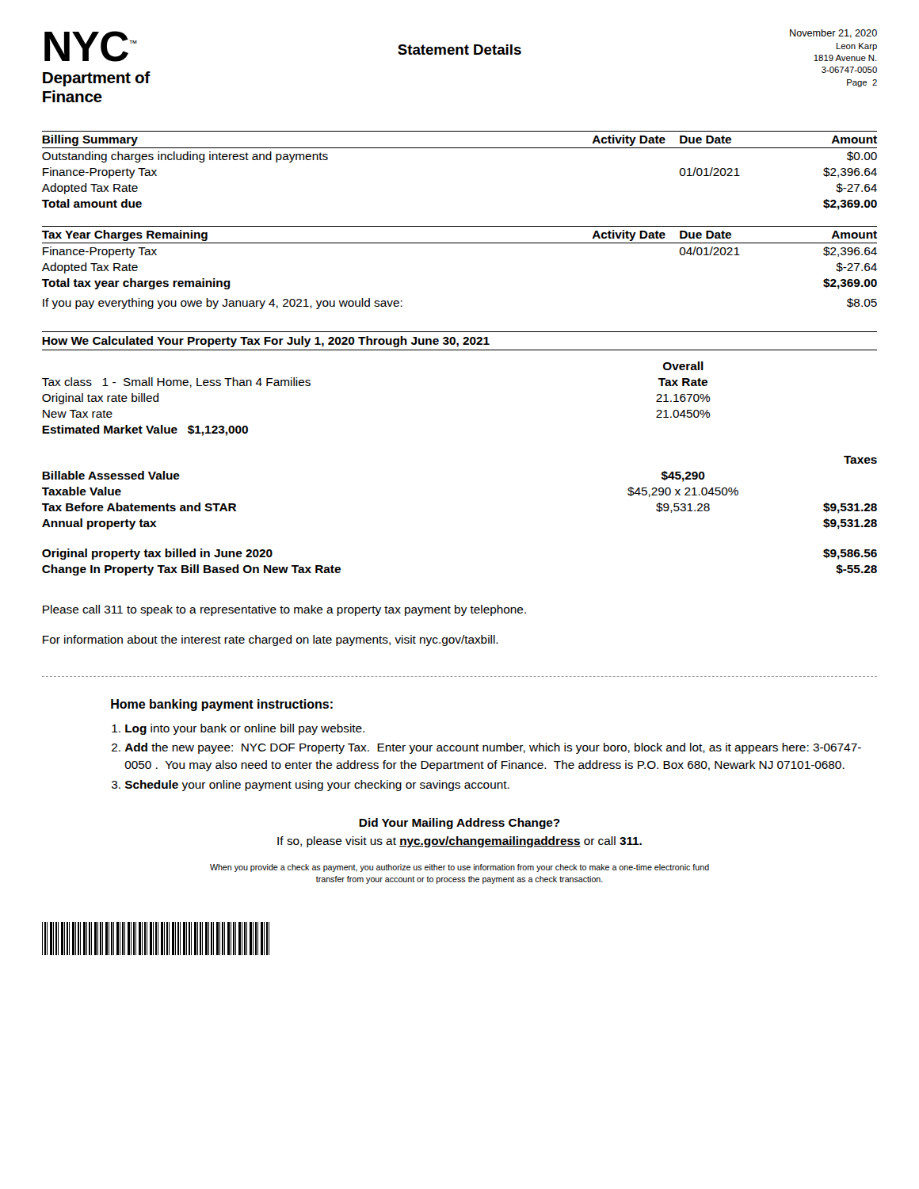NYC™
Department of Finance
Statement Details
November 21, 2020
Leon Karp
1819 Avenue N.
3-06747-0050
Page 2
| Billing Summary | Activity Date | Due Date | Amount |
| --- | --- | --- | --- |
| Outstanding charges including interest and payments | | | $0.00 |
| Finance-Property Tax | | 01/01/2021 | $2,396.64 |
| Adopted Tax Rate | | | $-27.64 |
| Total amount due | | | $2,369.00 |
| Tax Year Charges Remaining | Activity Date | Due Date | Amount |
| --- | --- | --- | --- |
| Finance-Property Tax | | 04/01/2021 | $2,396.64 |
| Adopted Tax Rate | | | $-27.64 |
| Total tax year charges remaining | | | $2,369.00 |
| If you pay everything you owe by January 4, 2021, you would save: | $8.05 |
How We Calculated Your Property Tax For July 1, 2020 Through June 30, 2021
| | Overall | |
| Tax class 1 - Small Home, Less Than 4 Families | Tax Rate | |
| Original tax rate billed | 21.1670% | |
| New Tax rate | 21.0450% | |
| Estimated Market Value $1,123,000 | | |
| | | Taxes |
| Billable Assessed Value | $45,290 | |
| Taxable Value | $45,290 x 21.0450% | |
| Tax Before Abatements and STAR | $9,531.28 | $9,531.28 |
| Annual property tax | | $9,531.28 |
| Original property tax billed in June 2020 | | $9,586.56 |
| Change In Property Tax Bill Based On New Tax Rate | | $-55.28 |
Please call 311 to speak to a representative to make a property tax payment by telephone.
For information about the interest rate charged on late payments, visit nyc.gov/taxbill.
Home banking payment instructions:
Log into your bank or online bill pay website.
Add the new payee: NYC DOF Property Tax. Enter your account number, which is your boro, block and lot, as it appears here: 3-06747-0050 . You may also need to enter the address for the Department of Finance. The address is P.O. Box 680, Newark NJ 07101-0680.
Schedule your online payment using your checking or savings account.
Did Your Mailing Address Change?
If so, please visit us at nyc.gov/changemailingaddress or call 311.
When you provide a check as payment, you authorize us either to use information from your check to make a one-time electronic fund
transfer from your account or to process the payment as a check transaction.